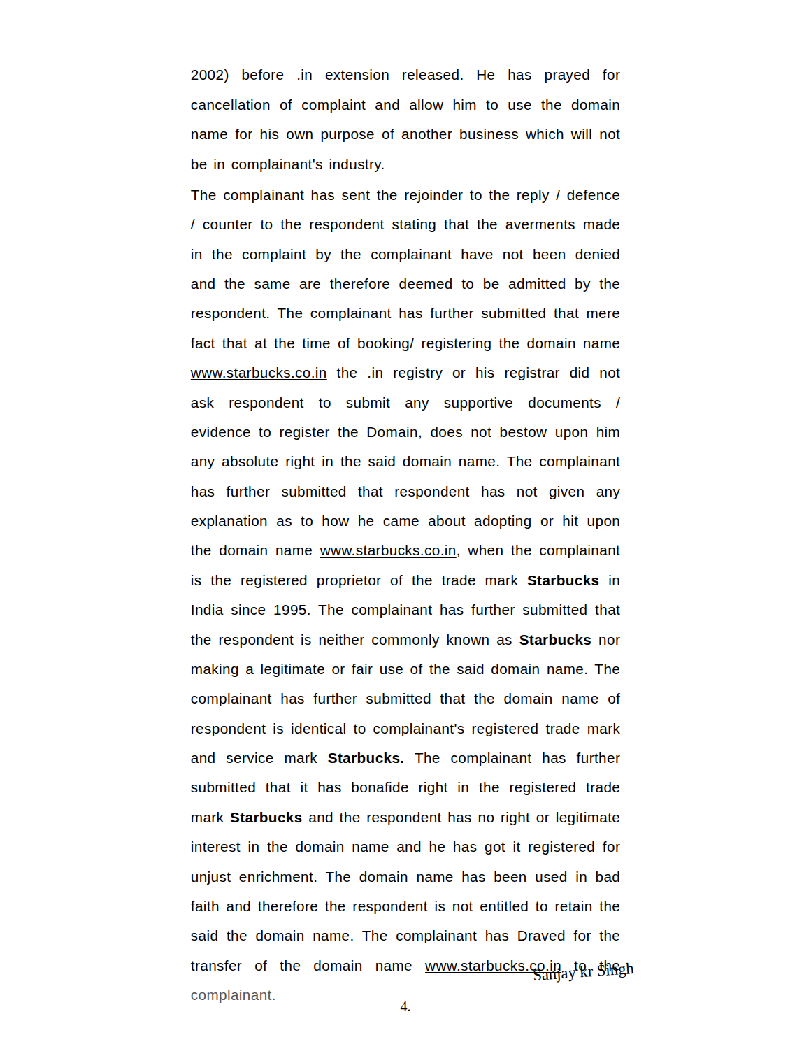2002) before .in extension released. He has prayed for cancellation of complaint and allow him to use the domain name for his own purpose of another business which will not be in complainant's industry.
The complainant has sent the rejoinder to the reply / defence / counter to the respondent stating that the averments made in the complaint by the complainant have not been denied and the same are therefore deemed to be admitted by the respondent. The complainant has further submitted that mere fact that at the time of booking/ registering the domain name www.starbucks.co.in the .in registry or his registrar did not ask respondent to submit any supportive documents / evidence to register the Domain, does not bestow upon him any absolute right in the said domain name. The complainant has further submitted that respondent has not given any explanation as to how he came about adopting or hit upon the domain name www.starbucks.co.in, when the complainant is the registered proprietor of the trade mark Starbucks in India since 1995. The complainant has further submitted that the respondent is neither commonly known as Starbucks nor making a legitimate or fair use of the said domain name. The complainant has further submitted that the domain name of respondent is identical to complainant's registered trade mark and service mark Starbucks. The complainant has further submitted that it has bonafide right in the registered trade mark Starbucks and the respondent has no right or legitimate interest in the domain name and he has got it registered for unjust enrichment. The domain name has been used in bad faith and therefore the respondent is not entitled to retain the said the domain name. The complainant has Draved for the transfer of the domain name www.starbucks.co.in to the complainant.
Sanjay kr Singh
4.